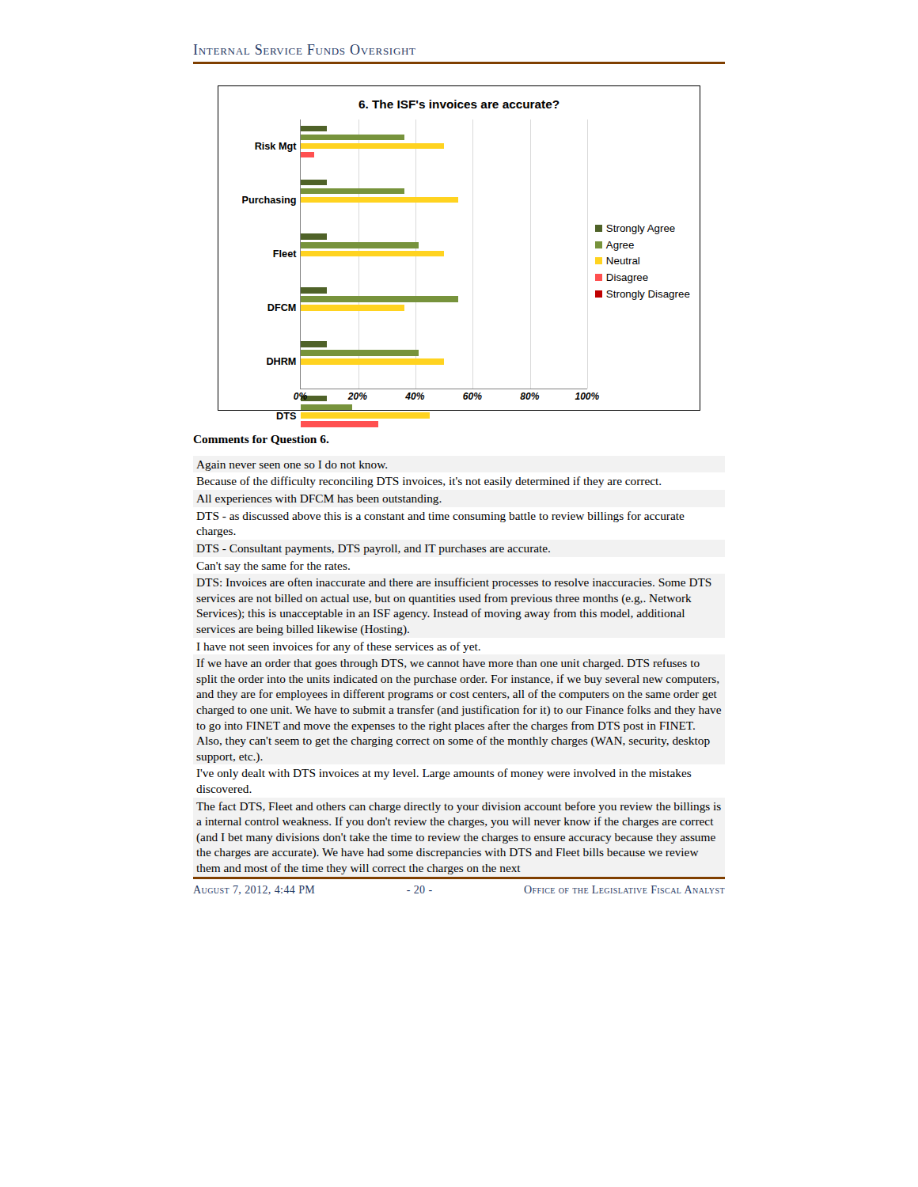Internal Service Funds Oversight
6. The ISF's invoices are accurate?
Risk Mgt
Purchasing
Fleet
DFCM
DHRM
DTS
0% 20% 40% 60% 80% 100%
Strongly Agree
Agree
Neutral
Disagree
Strongly Disagree
Comments for Question 6.
Again never seen one so I do not know.
Because of the difficulty reconciling DTS invoices, it's not easily determined if they are correct.
All experiences with DFCM has been outstanding.
DTS - as discussed above this is a constant and time consuming battle to review billings for accurate charges.
DTS - Consultant payments, DTS payroll, and IT purchases are accurate.
Can't say the same for the rates.
DTS: Invoices are often inaccurate and there are insufficient processes to resolve inaccuracies. Some DTS services are not billed on actual use, but on quantities used from previous three months (e.g,. Network Services); this is unacceptable in an ISF agency. Instead of moving away from this model, additional services are being billed likewise (Hosting).
I have not seen invoices for any of these services as of yet.
If we have an order that goes through DTS, we cannot have more than one unit charged. DTS refuses to split the order into the units indicated on the purchase order. For instance, if we buy several new computers, and they are for employees in different programs or cost centers, all of the computers on the same order get charged to one unit. We have to submit a transfer (and justification for it) to our Finance folks and they have to go into FINET and move the expenses to the right places after the charges from DTS post in FINET. Also, they can't seem to get the charging correct on some of the monthly charges (WAN, security, desktop support, etc.).
I've only dealt with DTS invoices at my level. Large amounts of money were involved in the mistakes discovered.
The fact DTS, Fleet and others can charge directly to your division account before you review the billings is a internal control weakness. If you don't review the charges, you will never know if the charges are correct (and I bet many divisions don't take the time to review the charges to ensure accuracy because they assume the charges are accurate). We have had some discrepancies with DTS and Fleet bills because we review them and most of the time they will correct the charges on the next
August 7, 2012, 4:44 PM
- 20 -
Office of the Legislative Fiscal Analyst